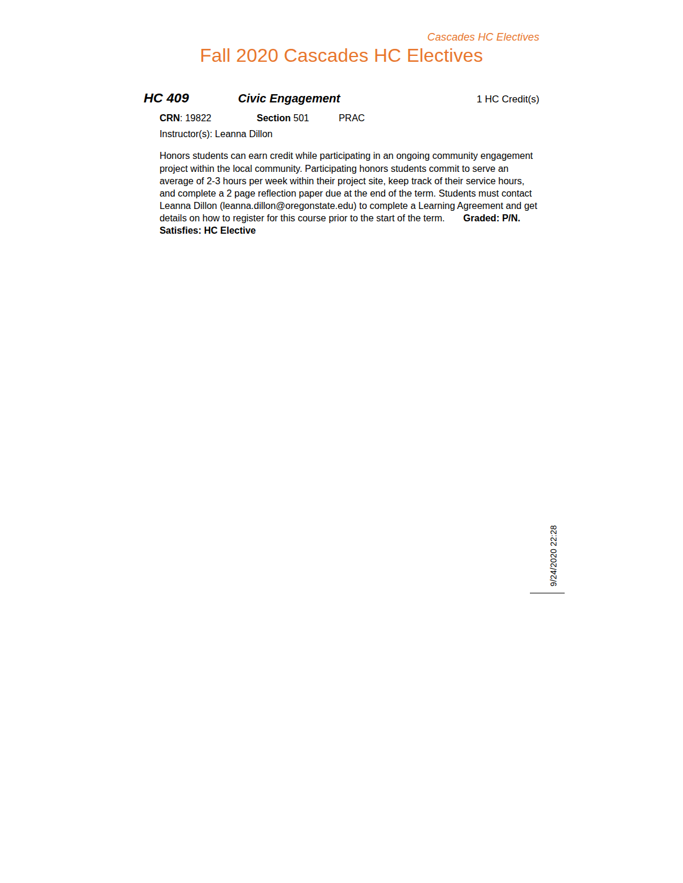Cascades HC Electives
Fall 2020 Cascades HC Electives
HC 409
Civic Engagement
1 HC Credit(s)
CRN: 19822
Section 501
PRAC
Instructor(s): Leanna Dillon
Honors students can earn credit while participating in an ongoing community engagement project within the local community. Participating honors students commit to serve an average of 2-3 hours per week within their project site, keep track of their service hours, and complete a 2 page reflection paper due at the end of the term. Students must contact Leanna Dillon (leanna.dillon@oregonstate.edu) to complete a Learning Agreement and get details on how to register for this course prior to the start of the term. Graded: P/N. Satisfies: HC Elective
9/24/2020 22:28